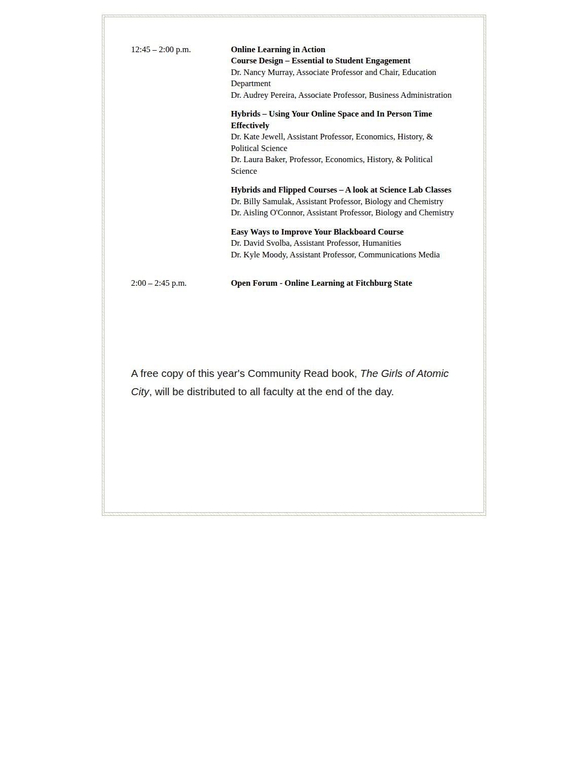| 12:45 – 2:00 p.m. | Online Learning in Action Course Design – Essential to Student Engagement Dr. Nancy Murray, Associate Professor and Chair, Education Department Dr. Audrey Pereira, Associate Professor, Business Administration Hybrids – Using Your Online Space and In Person Time Effectively Dr. Kate Jewell, Assistant Professor, Economics, History, & Political Science Dr. Laura Baker, Professor, Economics, History, & Political Science Hybrids and Flipped Courses – A look at Science Lab Classes Dr. Billy Samulak, Assistant Professor, Biology and Chemistry Dr. Aisling O'Connor, Assistant Professor, Biology and Chemistry Easy Ways to Improve Your Blackboard Course Dr. David Svolba, Assistant Professor, Humanities Dr. Kyle Moody, Assistant Professor, Communications Media |
| 2:00 – 2:45 p.m. | Open Forum - Online Learning at Fitchburg State |
A free copy of this year's Community Read book, The Girls of Atomic City, will be distributed to all faculty at the end of the day.